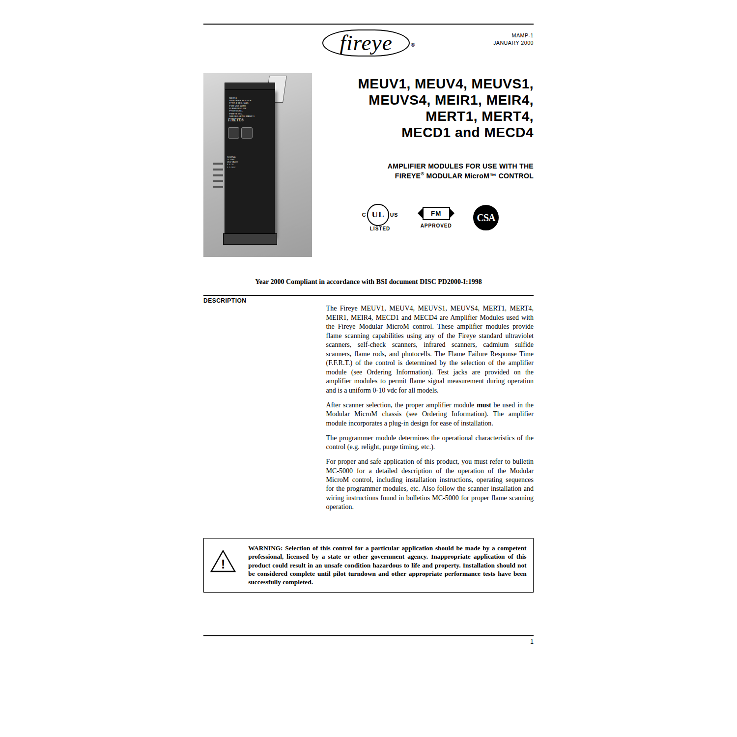MAMP-1
JANUARY 2000
fireye®
MERT4
AMPLIFIER MODULE
FFRT 4 SEC. MAX.
FOR USE WITH
FLAME ROD OR
PHOTOCELL
FIREYE INC.
SEE BULLETIN MAMP-1
FIREYE®
NOMINAL
DC RES.
VDC VALUE
4 6 10
5 5 VDC
MEUV1, MEUV4, MEUVS1,
MEUVS4, MEIR1, MEIR4,
MERT1, MERT4,
MECD1 and MECD4
AMPLIFIER MODULES FOR USE WITH THE
FIREYE® MODULAR MicroM™ CONTROL
CUL US
LISTED
FM
APPROVED
CSA
Year 2000 Compliant in accordance with BSI document DISC PD2000-I:1998
DESCRIPTION
The Fireye MEUV1, MEUV4, MEUVS1, MEUVS4, MERT1, MERT4, MEIR1, MEIR4, MECD1 and MECD4 are Amplifier Modules used with the Fireye Modular MicroM control. These amplifier modules provide flame scanning capabilities using any of the Fireye standard ultraviolet scanners, self-check scanners, infrared scanners, cadmium sulfide scanners, flame rods, and photocells. The Flame Failure Response Time (F.F.R.T.) of the control is determined by the selection of the amplifier module (see Ordering Information). Test jacks are provided on the amplifier modules to permit flame signal measurement during operation and is a uniform 0-10 vdc for all models.
After scanner selection, the proper amplifier module must be used in the Modular MicroM chassis (see Ordering Information). The amplifier module incorporates a plug-in design for ease of installation.
The programmer module determines the operational characteristics of the control (e.g. relight, purge timing, etc.).
For proper and safe application of this product, you must refer to bulletin MC-5000 for a detailed description of the operation of the Modular MicroM control, including installation instructions, operating sequences for the programmer modules, etc. Also follow the scanner installation and wiring instructions found in bulletins MC-5000 for proper flame scanning operation.
!
WARNING: Selection of this control for a particular application should be made by a competent professional, licensed by a state or other government agency. Inappropriate application of this product could result in an unsafe condition hazardous to life and property. Installation should not be considered complete until pilot turndown and other appropriate performance tests have been successfully completed.
1